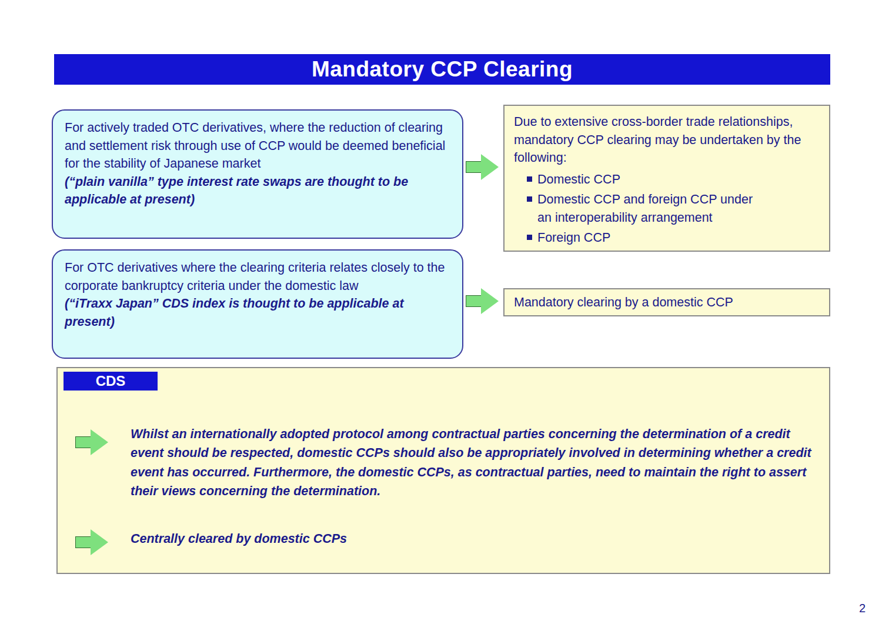Mandatory CCP Clearing
For actively traded OTC derivatives, where the reduction of clearing and settlement risk through use of CCP would be deemed beneficial for the stability of Japanese market
(“plain vanilla” type interest rate swaps are thought to be applicable at present)
For OTC derivatives where the clearing criteria relates closely to the corporate bankruptcy criteria under the domestic law
(“iTraxx Japan” CDS index is thought to be applicable at present)
Due to extensive cross-border trade relationships, mandatory CCP clearing may be undertaken by the following:
Domestic CCP
Domestic CCP and foreign CCP underan interoperability arrangement
Foreign CCP
Mandatory clearing by a domestic CCP
CDS
Whilst an internationally adopted protocol among contractual parties concerning the determination of a credit event should be respected, domestic CCPs should also be appropriately involved in determining whether a credit event has occurred. Furthermore, the domestic CCPs, as contractual parties, need to maintain the right to assert their views concerning the determination.
Centrally cleared by domestic CCPs
2